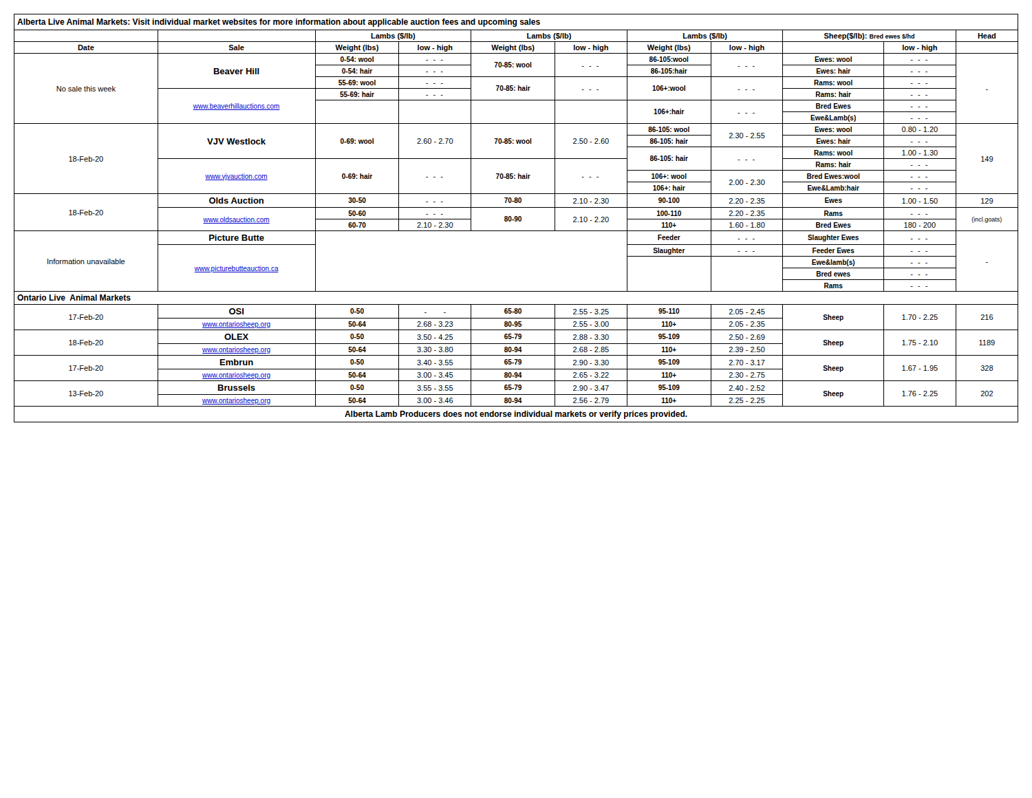| Alberta Live Animal Markets: Visit individual market websites for more information about applicable auction fees and upcoming sales |
| | | Lambs ($/lb) | Lambs ($/lb) | Lambs ($/lb) | Sheep($/lb): Bred ewes $/hd | Head |
| Date | Sale | Weight (lbs) | low - high | Weight (lbs) | low - high | Weight (lbs) | low - high | | low - high | |
| No sale this week | Beaver Hill | 0-54: wool | - - - | 70-85: wool | - - - | 86-105:wool | - - - | Ewes: wool | - - - | - |
| 0-54: hair | - - - | 86-105:hair | Ewes: hair | - - - |
| 55-69: wool | - - - | 70-85: hair | - - - | 106+:wool | - - - | Rams: wool | - - - |
| www.beaverhillauctions.com | 55-69: hair | - - - | Rams: hair | - - - |
| | | | | 106+:hair | - - - | Bred Ewes | - - - |
| Ewe&Lamb(s) | - - - |
| 18-Feb-20 | VJV Westlock | 0-69: wool | 2.60 - 2.70 | 70-85: wool | 2.50 - 2.60 | 86-105: wool | 2.30 - 2.55 | Ewes: wool | 0.80 - 1.20 | 149 |
| 86-105: hair | Ewes: hair | - - - |
| 86-105: hair | - - - | Rams: wool | 1.00 - 1.30 |
| www.vjvauction.com | 0-69: hair | - - - | 70-85: hair | - - - | Rams: hair | - - - |
| 106+: wool | 2.00 - 2.30 | Bred Ewes:wool | - - - |
| 106+: hair | Ewe&Lamb:hair | - - - |
| 18-Feb-20 | Olds Auction | 30-50 | - - - | 70-80 | 2.10 - 2.30 | 90-100 | 2.20 - 2.35 | Ewes | 1.00 - 1.50 | 129 |
| www.oldsauction.com | 50-60 | - - - | 80-90 | 2.10 - 2.20 | 100-110 | 2.20 - 2.35 | Rams | - - - | (incl.goats) |
| 60-70 | 2.10 - 2.30 | 110+ | 1.60 - 1.80 | Bred Ewes | 180 - 200 |
| Information unavailable | Picture Butte | | Feeder | - - - | Slaughter Ewes | - - - | - |
| www.picturebutteauction.ca | Slaughter | - - - | Feeder Ewes | - - - |
| | | Ewe&lamb(s) | - - - |
| Bred ewes | - - - |
| Rams | - - - |
| Ontario Live Animal Markets |
| 17-Feb-20 | OSI | 0-50 | - - | 65-80 | 2.55 - 3.25 | 95-110 | 2.05 - 2.45 | Sheep | 1.70 - 2.25 | 216 |
| www.ontariosheep.org | 50-64 | 2.68 - 3.23 | 80-95 | 2.55 - 3.00 | 110+ | 2.05 - 2.35 |
| 18-Feb-20 | OLEX | 0-50 | 3.50 - 4.25 | 65-79 | 2.88 - 3.30 | 95-109 | 2.50 - 2.69 | Sheep | 1.75 - 2.10 | 1189 |
| www.ontariosheep.org | 50-64 | 3.30 - 3.80 | 80-94 | 2.68 - 2.85 | 110+ | 2.39 - 2.50 |
| 17-Feb-20 | Embrun | 0-50 | 3.40 - 3.55 | 65-79 | 2.90 - 3.30 | 95-109 | 2.70 - 3.17 | Sheep | 1.67 - 1.95 | 328 |
| www.ontariosheep.org | 50-64 | 3.00 - 3.45 | 80-94 | 2.65 - 3.22 | 110+ | 2.30 - 2.75 |
| 13-Feb-20 | Brussels | 0-50 | 3.55 - 3.55 | 65-79 | 2.90 - 3.47 | 95-109 | 2.40 - 2.52 | Sheep | 1.76 - 2.25 | 202 |
| www.ontariosheep.org | 50-64 | 3.00 - 3.46 | 80-94 | 2.56 - 2.79 | 110+ | 2.25 - 2.25 |
| Alberta Lamb Producers does not endorse individual markets or verify prices provided. |